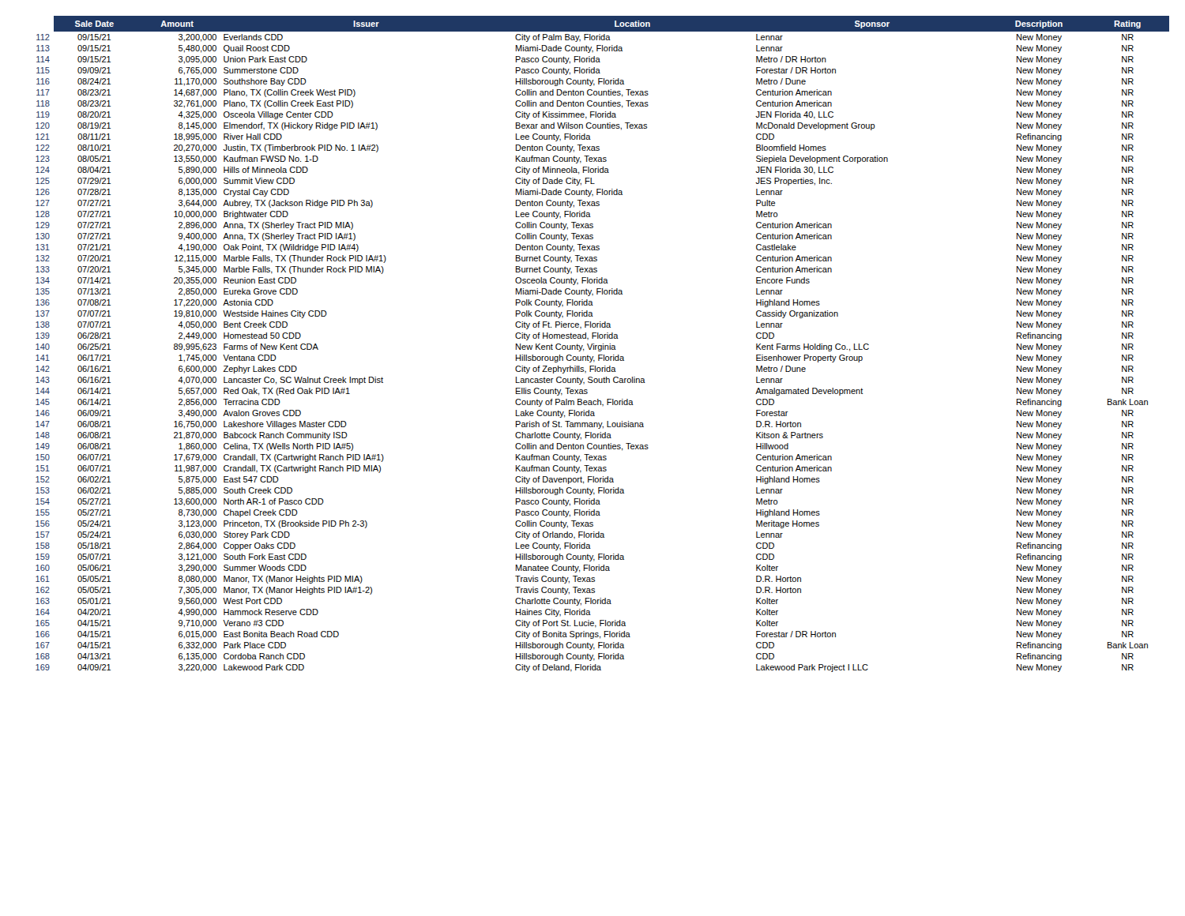| | Sale Date | Amount | Issuer | Location | Sponsor | Description | Rating |
| --- | --- | --- | --- | --- | --- | --- | --- |
| 112 | 09/15/21 | 3,200,000 | Everlands CDD | City of Palm Bay, Florida | Lennar | New Money | NR |
| 113 | 09/15/21 | 5,480,000 | Quail Roost CDD | Miami-Dade County, Florida | Lennar | New Money | NR |
| 114 | 09/15/21 | 3,095,000 | Union Park East CDD | Pasco County, Florida | Metro / DR Horton | New Money | NR |
| 115 | 09/09/21 | 6,765,000 | Summerstone CDD | Pasco County, Florida | Forestar / DR Horton | New Money | NR |
| 116 | 08/24/21 | 11,170,000 | Southshore Bay CDD | Hillsborough County, Florida | Metro / Dune | New Money | NR |
| 117 | 08/23/21 | 14,687,000 | Plano, TX (Collin Creek West PID) | Collin and Denton Counties, Texas | Centurion American | New Money | NR |
| 118 | 08/23/21 | 32,761,000 | Plano, TX (Collin Creek East PID) | Collin and Denton Counties, Texas | Centurion American | New Money | NR |
| 119 | 08/20/21 | 4,325,000 | Osceola Village Center CDD | City of Kissimmee, Florida | JEN Florida 40, LLC | New Money | NR |
| 120 | 08/19/21 | 8,145,000 | Elmendorf, TX (Hickory Ridge PID IA#1) | Bexar and Wilson Counties, Texas | McDonald Development Group | New Money | NR |
| 121 | 08/11/21 | 18,995,000 | River Hall CDD | Lee County, Florida | CDD | Refinancing | NR |
| 122 | 08/10/21 | 20,270,000 | Justin, TX (Timberbrook PID No. 1 IA#2) | Denton County, Texas | Bloomfield Homes | New Money | NR |
| 123 | 08/05/21 | 13,550,000 | Kaufman FWSD No. 1-D | Kaufman County, Texas | Siepiela Development Corporation | New Money | NR |
| 124 | 08/04/21 | 5,890,000 | Hills of Minneola CDD | City of Minneola, Florida | JEN Florida 30, LLC | New Money | NR |
| 125 | 07/29/21 | 6,000,000 | Summit View CDD | City of Dade City, FL | JES Properties, Inc. | New Money | NR |
| 126 | 07/28/21 | 8,135,000 | Crystal Cay CDD | Miami-Dade County, Florida | Lennar | New Money | NR |
| 127 | 07/27/21 | 3,644,000 | Aubrey, TX (Jackson Ridge PID Ph 3a) | Denton County, Texas | Pulte | New Money | NR |
| 128 | 07/27/21 | 10,000,000 | Brightwater CDD | Lee County, Florida | Metro | New Money | NR |
| 129 | 07/27/21 | 2,896,000 | Anna, TX (Sherley Tract PID MIA) | Collin County, Texas | Centurion American | New Money | NR |
| 130 | 07/27/21 | 9,400,000 | Anna, TX (Sherley Tract PID IA#1) | Collin County, Texas | Centurion American | New Money | NR |
| 131 | 07/21/21 | 4,190,000 | Oak Point, TX (Wildridge PID IA#4) | Denton County, Texas | Castlelake | New Money | NR |
| 132 | 07/20/21 | 12,115,000 | Marble Falls, TX (Thunder Rock PID IA#1) | Burnet County, Texas | Centurion American | New Money | NR |
| 133 | 07/20/21 | 5,345,000 | Marble Falls, TX (Thunder Rock PID MIA) | Burnet County, Texas | Centurion American | New Money | NR |
| 134 | 07/14/21 | 20,355,000 | Reunion East CDD | Osceola County, Florida | Encore Funds | New Money | NR |
| 135 | 07/13/21 | 2,850,000 | Eureka Grove CDD | Miami-Dade County, Florida | Lennar | New Money | NR |
| 136 | 07/08/21 | 17,220,000 | Astonia CDD | Polk County, Florida | Highland Homes | New Money | NR |
| 137 | 07/07/21 | 19,810,000 | Westside Haines City CDD | Polk County, Florida | Cassidy Organization | New Money | NR |
| 138 | 07/07/21 | 4,050,000 | Bent Creek CDD | City of Ft. Pierce, Florida | Lennar | New Money | NR |
| 139 | 06/28/21 | 2,449,000 | Homestead 50 CDD | City of Homestead, Florida | CDD | Refinancing | NR |
| 140 | 06/25/21 | 89,995,623 | Farms of New Kent CDA | New Kent County, Virginia | Kent Farms Holding Co., LLC | New Money | NR |
| 141 | 06/17/21 | 1,745,000 | Ventana CDD | Hillsborough County, Florida | Eisenhower Property Group | New Money | NR |
| 142 | 06/16/21 | 6,600,000 | Zephyr Lakes CDD | City of Zephyrhills, Florida | Metro / Dune | New Money | NR |
| 143 | 06/16/21 | 4,070,000 | Lancaster Co, SC Walnut Creek Impt Dist | Lancaster County, South Carolina | Lennar | New Money | NR |
| 144 | 06/14/21 | 5,657,000 | Red Oak, TX (Red Oak PID IA#1 | Ellis County, Texas | Amalgamated Development | New Money | NR |
| 145 | 06/14/21 | 2,856,000 | Terracina CDD | County of Palm Beach, Florida | CDD | Refinancing | Bank Loan |
| 146 | 06/09/21 | 3,490,000 | Avalon Groves CDD | Lake County, Florida | Forestar | New Money | NR |
| 147 | 06/08/21 | 16,750,000 | Lakeshore Villages Master CDD | Parish of St. Tammany, Louisiana | D.R. Horton | New Money | NR |
| 148 | 06/08/21 | 21,870,000 | Babcock Ranch Community ISD | Charlotte County, Florida | Kitson & Partners | New Money | NR |
| 149 | 06/08/21 | 1,860,000 | Celina, TX (Wells North PID IA#5) | Collin and Denton Counties, Texas | Hillwood | New Money | NR |
| 150 | 06/07/21 | 17,679,000 | Crandall, TX (Cartwright Ranch PID IA#1) | Kaufman County, Texas | Centurion American | New Money | NR |
| 151 | 06/07/21 | 11,987,000 | Crandall, TX (Cartwright Ranch PID MIA) | Kaufman County, Texas | Centurion American | New Money | NR |
| 152 | 06/02/21 | 5,875,000 | East 547 CDD | City of Davenport, Florida | Highland Homes | New Money | NR |
| 153 | 06/02/21 | 5,885,000 | South Creek CDD | Hillsborough County, Florida | Lennar | New Money | NR |
| 154 | 05/27/21 | 13,600,000 | North AR-1 of Pasco CDD | Pasco County, Florida | Metro | New Money | NR |
| 155 | 05/27/21 | 8,730,000 | Chapel Creek CDD | Pasco County, Florida | Highland Homes | New Money | NR |
| 156 | 05/24/21 | 3,123,000 | Princeton, TX (Brookside PID Ph 2-3) | Collin County, Texas | Meritage Homes | New Money | NR |
| 157 | 05/24/21 | 6,030,000 | Storey Park CDD | City of Orlando, Florida | Lennar | New Money | NR |
| 158 | 05/18/21 | 2,864,000 | Copper Oaks CDD | Lee County, Florida | CDD | Refinancing | NR |
| 159 | 05/07/21 | 3,121,000 | South Fork East CDD | Hillsborough County, Florida | CDD | Refinancing | NR |
| 160 | 05/06/21 | 3,290,000 | Summer Woods CDD | Manatee County, Florida | Kolter | New Money | NR |
| 161 | 05/05/21 | 8,080,000 | Manor, TX (Manor Heights PID MIA) | Travis County, Texas | D.R. Horton | New Money | NR |
| 162 | 05/05/21 | 7,305,000 | Manor, TX (Manor Heights PID IA#1-2) | Travis County, Texas | D.R. Horton | New Money | NR |
| 163 | 05/01/21 | 9,560,000 | West Port CDD | Charlotte County, Florida | Kolter | New Money | NR |
| 164 | 04/20/21 | 4,990,000 | Hammock Reserve CDD | Haines City, Florida | Kolter | New Money | NR |
| 165 | 04/15/21 | 9,710,000 | Verano #3 CDD | City of Port St. Lucie, Florida | Kolter | New Money | NR |
| 166 | 04/15/21 | 6,015,000 | East Bonita Beach Road CDD | City of Bonita Springs, Florida | Forestar / DR Horton | New Money | NR |
| 167 | 04/15/21 | 6,332,000 | Park Place CDD | Hillsborough County, Florida | CDD | Refinancing | Bank Loan |
| 168 | 04/13/21 | 6,135,000 | Cordoba Ranch CDD | Hillsborough County, Florida | CDD | Refinancing | NR |
| 169 | 04/09/21 | 3,220,000 | Lakewood Park CDD | City of Deland, Florida | Lakewood Park Project I LLC | New Money | NR |